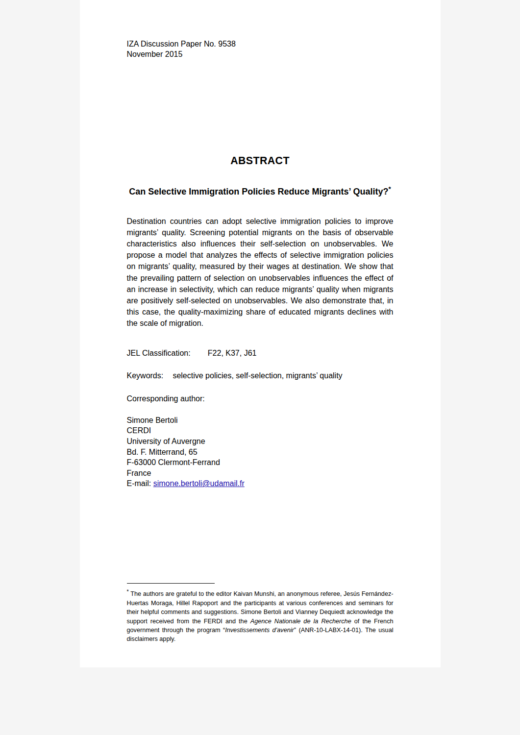IZA Discussion Paper No. 9538
November 2015
ABSTRACT
Can Selective Immigration Policies Reduce Migrants’ Quality?*
Destination countries can adopt selective immigration policies to improve migrants’ quality. Screening potential migrants on the basis of observable characteristics also influences their self-selection on unobservables. We propose a model that analyzes the effects of selective immigration policies on migrants’ quality, measured by their wages at destination. We show that the prevailing pattern of selection on unobservables influences the effect of an increase in selectivity, which can reduce migrants’ quality when migrants are positively self-selected on unobservables. We also demonstrate that, in this case, the quality-maximizing share of educated migrants declines with the scale of migration.
JEL Classification: F22, K37, J61
Keywords: selective policies, self-selection, migrants’ quality
Corresponding author:
Simone Bertoli
CERDI
University of Auvergne
Bd. F. Mitterrand, 65
F-63000 Clermont-Ferrand
France
E-mail: simone.bertoli@udamail.fr
* The authors are grateful to the editor Kaivan Munshi, an anonymous referee, Jesús Fernández-Huertas Moraga, Hillel Rapoport and the participants at various conferences and seminars for their helpful comments and suggestions. Simone Bertoli and Vianney Dequiedt acknowledge the support received from the FERDI and the Agence Nationale de la Recherche of the French government through the program “Investissements d’avenir” (ANR-10-LABX-14-01). The usual disclaimers apply.